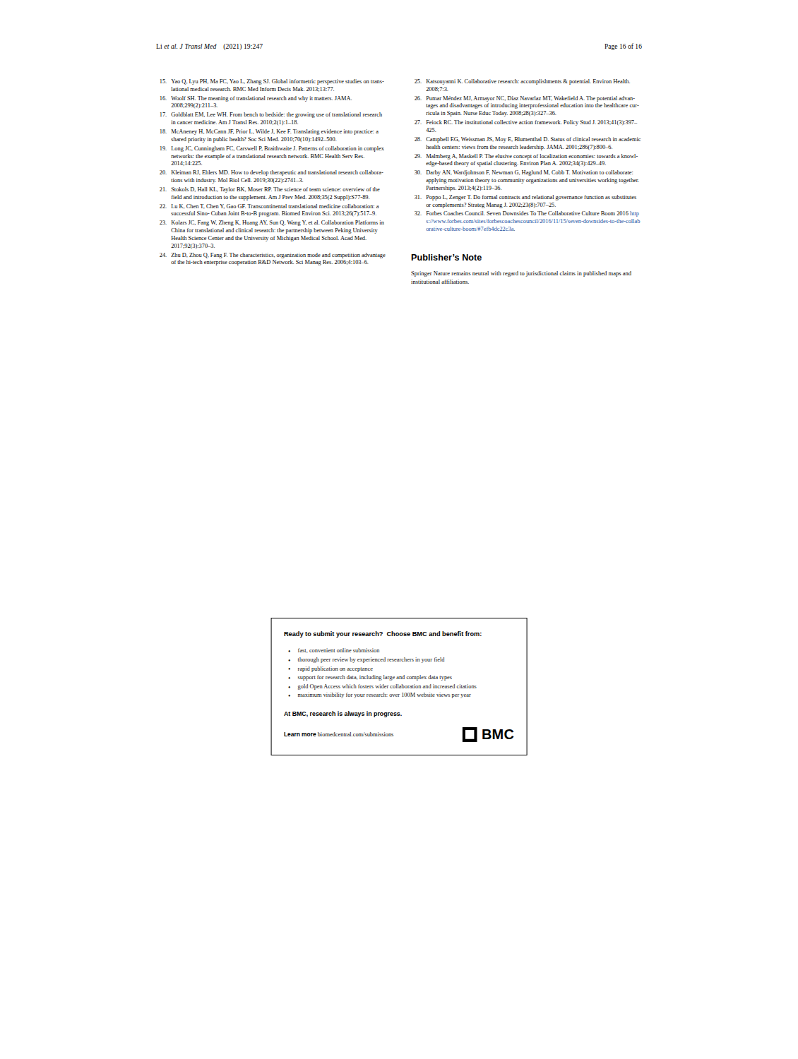Li et al. J Transl Med (2021) 19:247
Page 16 of 16
15. Yao Q, Lyu PH, Ma FC, Yao L, Zhang SJ. Global informetric perspective studies on translational medical research. BMC Med Inform Decis Mak. 2013;13:77.
16. Woolf SH. The meaning of translational research and why it matters. JAMA. 2008;299(2):211–3.
17. Goldblatt EM, Lee WH. From bench to bedside: the growing use of translational research in cancer medicine. Am J Transl Res. 2010;2(1):1–18.
18. McAneney H, McCann JF, Prior L, Wilde J, Kee F. Translating evidence into practice: a shared priority in public health? Soc Sci Med. 2010;70(10):1492–500.
19. Long JC, Cunningham FC, Carswell P, Braithwaite J. Patterns of collaboration in complex networks: the example of a translational research network. BMC Health Serv Res. 2014;14:225.
20. Kleiman RJ, Ehlers MD. How to develop therapeutic and translational research collaborations with industry. Mol Biol Cell. 2019;30(22):2741–3.
21. Stokols D, Hall KL, Taylor BK, Moser RP. The science of team science: overview of the field and introduction to the supplement. Am J Prev Med. 2008;35(2 Suppl):S77-89.
22. Lu K, Chen T, Chen Y, Gao GF. Transcontinental translational medicine collaboration: a successful Sino- Cuban Joint B-to-B program. Biomed Environ Sci. 2013;26(7):517–9.
23. Kolars JC, Fang W, Zheng K, Huang AY, Sun Q, Wang Y, et al. Collaboration Platforms in China for translational and clinical research: the partnership between Peking University Health Science Center and the University of Michigan Medical School. Acad Med. 2017;92(3):370–3.
24. Zhu D, Zhou Q, Fang F. The characteristics, organization mode and competition advantage of the hi-tech enterprise cooperation R&D Network. Sci Manag Res. 2006;4:103–6.
25. Katsouyanni K. Collaborative research: accomplishments & potential. Environ Health. 2008;7:3.
26. Pumar Méndez MJ, Armayor NC, Díaz Navarlaz MT, Wakefield A. The potential advantages and disadvantages of introducing interprofessional education into the healthcare curricula in Spain. Nurse Educ Today. 2008;28(3):327–36.
27. Feiock RC. The institutional collective action framework. Policy Stud J. 2013;41(3):397–425.
28. Campbell EG, Weissman JS, Moy E, Blumenthal D. Status of clinical research in academic health centers: views from the research leadership. JAMA. 2001;286(7):800–6.
29. Malmberg A, Maskell P. The elusive concept of localization economies: towards a knowledge-based theory of spatial clustering. Environ Plan A. 2002;34(3):429–49.
30. Darby AN, Wardjohnson F, Newman G, Haglund M, Cobb T. Motivation to collaborate: applying motivation theory to community organizations and universities working together. Partnerships. 2013;4(2):119–36.
31. Poppo L, Zenger T. Do formal contracts and relational governance function as substitutes or complements? Strateg Manag J. 2002;23(8):707–25.
32. Forbes Coaches Council. Seven Downsides To The Collaborative Culture Boom 2016 https://www.forbes.com/sites/forbescoachescouncil/2016/11/15/seven-downsides-to-the-collaborative-culture-boom/#7efb4dc22c3a.
Publisher’s Note
Springer Nature remains neutral with regard to jurisdictional claims in published maps and institutional affiliations.
Ready to submit your research? Choose BMC and benefit from:
fast, convenient online submission
thorough peer review by experienced researchers in your field
rapid publication on acceptance
support for research data, including large and complex data types
gold Open Access which fosters wider collaboration and increased citations
maximum visibility for your research: over 100M website views per year
At BMC, research is always in progress.
Learn more biomedcentral.com/submissions
BMC